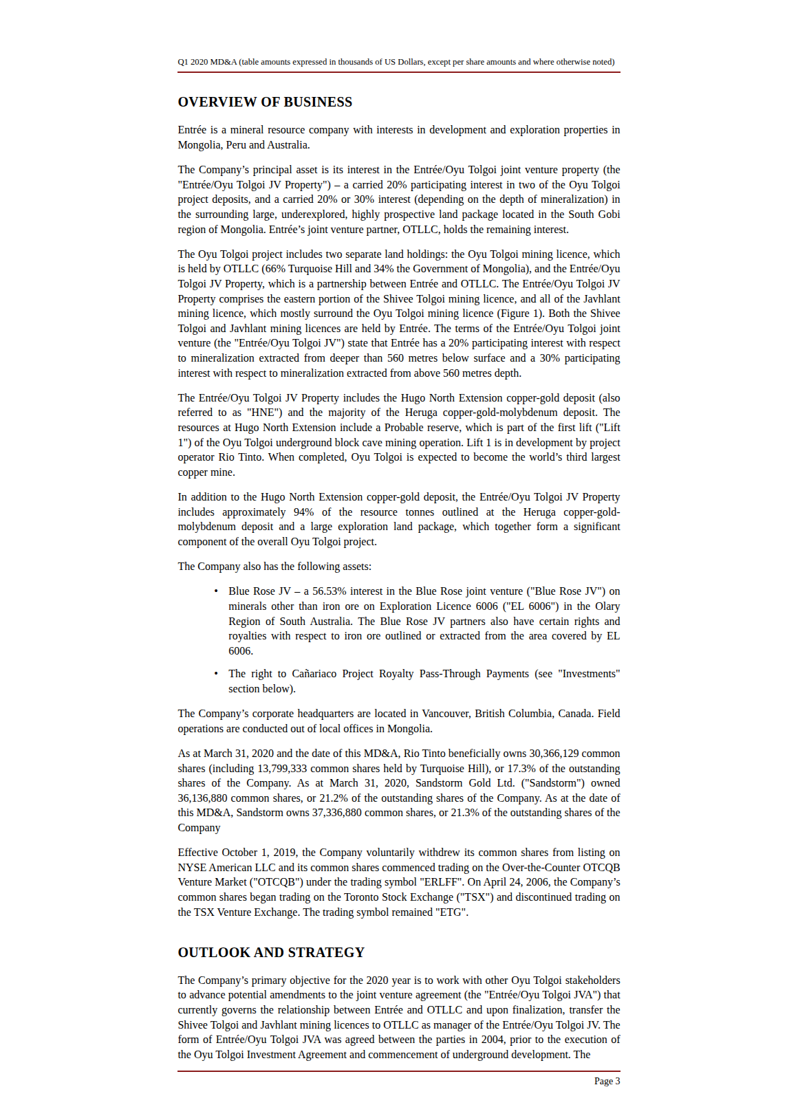Q1 2020 MD&A (table amounts expressed in thousands of US Dollars, except per share amounts and where otherwise noted)
OVERVIEW OF BUSINESS
Entrée is a mineral resource company with interests in development and exploration properties in Mongolia, Peru and Australia.
The Company’s principal asset is its interest in the Entrée/Oyu Tolgoi joint venture property (the "Entrée/Oyu Tolgoi JV Property") – a carried 20% participating interest in two of the Oyu Tolgoi project deposits, and a carried 20% or 30% interest (depending on the depth of mineralization) in the surrounding large, underexplored, highly prospective land package located in the South Gobi region of Mongolia. Entrée’s joint venture partner, OTLLC, holds the remaining interest.
The Oyu Tolgoi project includes two separate land holdings: the Oyu Tolgoi mining licence, which is held by OTLLC (66% Turquoise Hill and 34% the Government of Mongolia), and the Entrée/Oyu Tolgoi JV Property, which is a partnership between Entrée and OTLLC. The Entrée/Oyu Tolgoi JV Property comprises the eastern portion of the Shivee Tolgoi mining licence, and all of the Javhlant mining licence, which mostly surround the Oyu Tolgoi mining licence (Figure 1). Both the Shivee Tolgoi and Javhlant mining licences are held by Entrée. The terms of the Entrée/Oyu Tolgoi joint venture (the "Entrée/Oyu Tolgoi JV") state that Entrée has a 20% participating interest with respect to mineralization extracted from deeper than 560 metres below surface and a 30% participating interest with respect to mineralization extracted from above 560 metres depth.
The Entrée/Oyu Tolgoi JV Property includes the Hugo North Extension copper-gold deposit (also referred to as "HNE") and the majority of the Heruga copper-gold-molybdenum deposit. The resources at Hugo North Extension include a Probable reserve, which is part of the first lift ("Lift 1") of the Oyu Tolgoi underground block cave mining operation. Lift 1 is in development by project operator Rio Tinto. When completed, Oyu Tolgoi is expected to become the world’s third largest copper mine.
In addition to the Hugo North Extension copper-gold deposit, the Entrée/Oyu Tolgoi JV Property includes approximately 94% of the resource tonnes outlined at the Heruga copper-gold-molybdenum deposit and a large exploration land package, which together form a significant component of the overall Oyu Tolgoi project.
The Company also has the following assets:
Blue Rose JV – a 56.53% interest in the Blue Rose joint venture ("Blue Rose JV") on minerals other than iron ore on Exploration Licence 6006 ("EL 6006") in the Olary Region of South Australia. The Blue Rose JV partners also have certain rights and royalties with respect to iron ore outlined or extracted from the area covered by EL 6006.
The right to Cañariaco Project Royalty Pass-Through Payments (see "Investments" section below).
The Company’s corporate headquarters are located in Vancouver, British Columbia, Canada. Field operations are conducted out of local offices in Mongolia.
As at March 31, 2020 and the date of this MD&A, Rio Tinto beneficially owns 30,366,129 common shares (including 13,799,333 common shares held by Turquoise Hill), or 17.3% of the outstanding shares of the Company. As at March 31, 2020, Sandstorm Gold Ltd. ("Sandstorm") owned 36,136,880 common shares, or 21.2% of the outstanding shares of the Company. As at the date of this MD&A, Sandstorm owns 37,336,880 common shares, or 21.3% of the outstanding shares of the Company
Effective October 1, 2019, the Company voluntarily withdrew its common shares from listing on NYSE American LLC and its common shares commenced trading on the Over-the-Counter OTCQB Venture Market ("OTCQB") under the trading symbol "ERLFF". On April 24, 2006, the Company’s common shares began trading on the Toronto Stock Exchange ("TSX") and discontinued trading on the TSX Venture Exchange. The trading symbol remained "ETG".
OUTLOOK AND STRATEGY
The Company’s primary objective for the 2020 year is to work with other Oyu Tolgoi stakeholders to advance potential amendments to the joint venture agreement (the "Entrée/Oyu Tolgoi JVA") that currently governs the relationship between Entrée and OTLLC and upon finalization, transfer the Shivee Tolgoi and Javhlant mining licences to OTLLC as manager of the Entrée/Oyu Tolgoi JV. The form of Entrée/Oyu Tolgoi JVA was agreed between the parties in 2004, prior to the execution of the Oyu Tolgoi Investment Agreement and commencement of underground development. The
Page 3